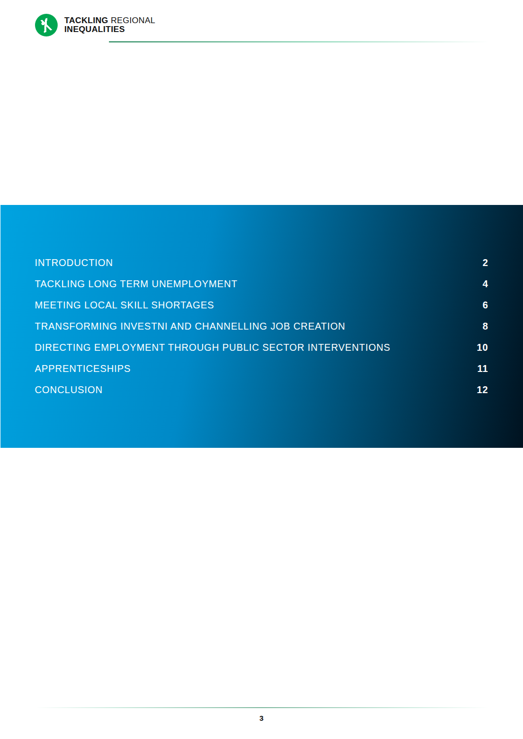TACKLING REGIONAL
INEQUALITIES
| Introduction | 2 |
| Tackling Long Term Unemployment | 4 |
| Meeting Local Skill Shortages | 6 |
| Transforming InvestNI and Channelling Job Creation | 8 |
| Directing Employment Through Public Sector Interventions | 10 |
| Apprenticeships | 11 |
| Conclusion | 12 |
3